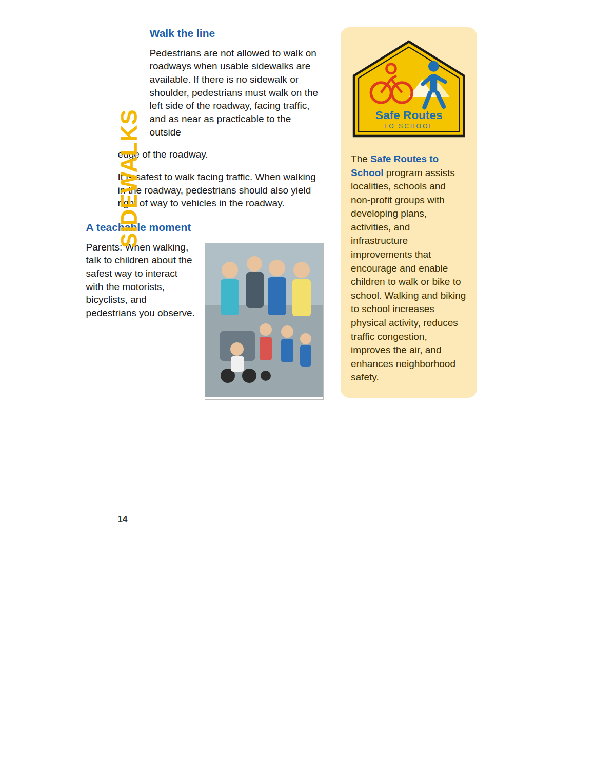SIDEWALKS
Walk the line
Pedestrians are not allowed to walk on roadways when usable sidewalks are available. If there is no sidewalk or shoulder, pedestrians must walk on the left side of the roadway, facing traffic, and as near as practicable to the outside
edge of the roadway.
It is safest to walk facing traffic. When walking in the roadway, pedestrians should also yield right of way to vehicles in the roadway.
A teachable moment
Parents: When walking, talk to children about the safest way to interact with the motorists, bicyclists, and pedestrians you observe.
Safe Routes TO SCHOOL
The Safe Routes to School program assists localities, schools and non-profit groups with developing plans, activities, and infrastructure improvements that encourage and enable children to walk or bike to school. Walking and biking to school increases physical activity, reduces traffic congestion, improves the air, and enhances neighborhood safety.
14